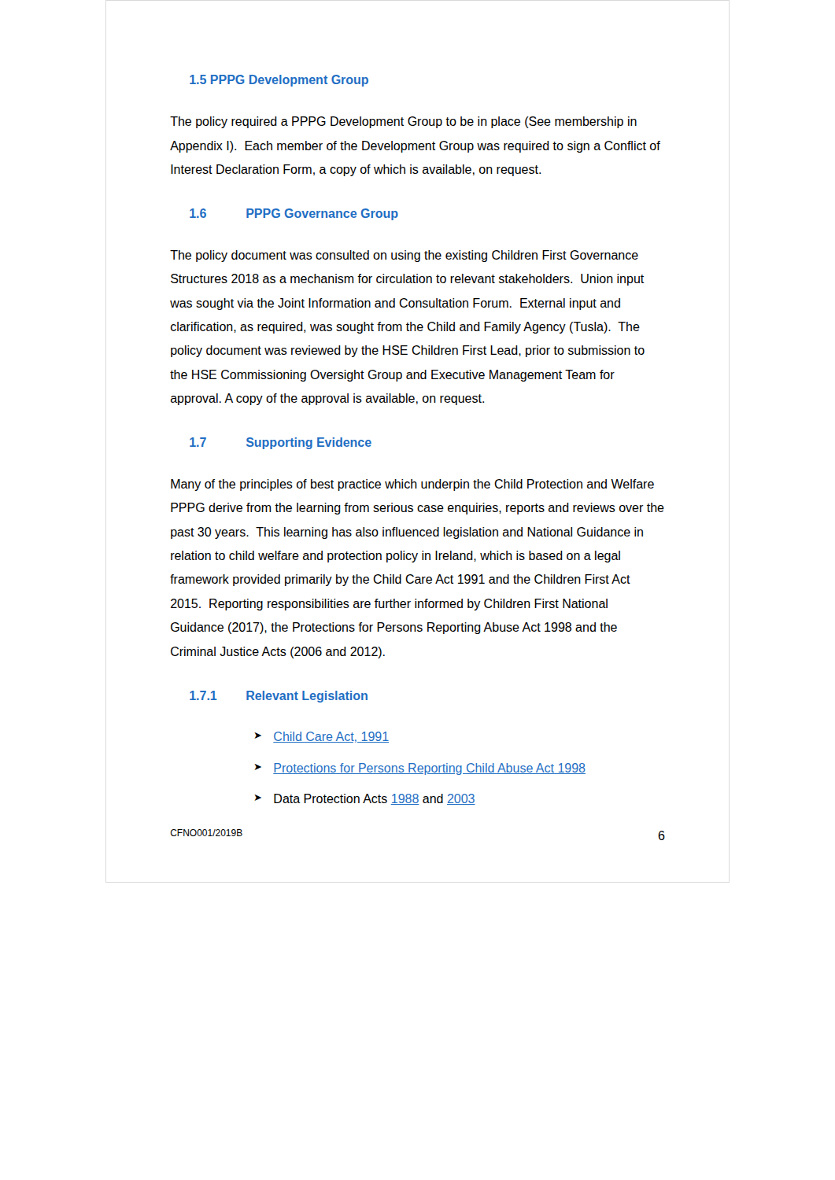1.5 PPPG Development Group
The policy required a PPPG Development Group to be in place (See membership in Appendix I). Each member of the Development Group was required to sign a Conflict of Interest Declaration Form, a copy of which is available, on request.
1.6 PPPG Governance Group
The policy document was consulted on using the existing Children First Governance Structures 2018 as a mechanism for circulation to relevant stakeholders. Union input was sought via the Joint Information and Consultation Forum. External input and clarification, as required, was sought from the Child and Family Agency (Tusla). The policy document was reviewed by the HSE Children First Lead, prior to submission to the HSE Commissioning Oversight Group and Executive Management Team for approval. A copy of the approval is available, on request.
1.7 Supporting Evidence
Many of the principles of best practice which underpin the Child Protection and Welfare PPPG derive from the learning from serious case enquiries, reports and reviews over the past 30 years. This learning has also influenced legislation and National Guidance in relation to child welfare and protection policy in Ireland, which is based on a legal framework provided primarily by the Child Care Act 1991 and the Children First Act 2015. Reporting responsibilities are further informed by Children First National Guidance (2017), the Protections for Persons Reporting Abuse Act 1998 and the Criminal Justice Acts (2006 and 2012).
1.7.1 Relevant Legislation
Child Care Act, 1991
Protections for Persons Reporting Child Abuse Act 1998
Data Protection Acts 1988 and 2003
CFNO001/2019B 6